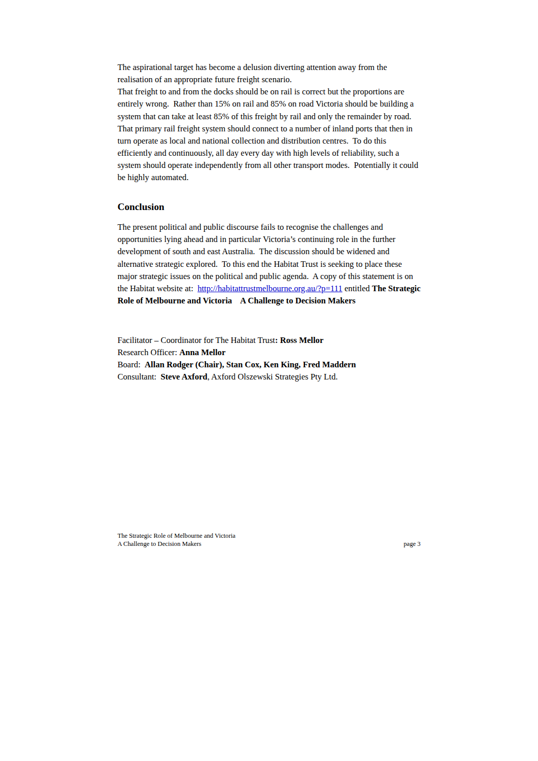The aspirational target has become a delusion diverting attention away from the realisation of an appropriate future freight scenario.
That freight to and from the docks should be on rail is correct but the proportions are entirely wrong. Rather than 15% on rail and 85% on road Victoria should be building a system that can take at least 85% of this freight by rail and only the remainder by road. That primary rail freight system should connect to a number of inland ports that then in turn operate as local and national collection and distribution centres. To do this efficiently and continuously, all day every day with high levels of reliability, such a system should operate independently from all other transport modes. Potentially it could be highly automated.
Conclusion
The present political and public discourse fails to recognise the challenges and opportunities lying ahead and in particular Victoria’s continuing role in the further development of south and east Australia. The discussion should be widened and alternative strategic explored. To this end the Habitat Trust is seeking to place these major strategic issues on the political and public agenda. A copy of this statement is on the Habitat website at: http://habitattrustmelbourne.org.au/?p=111 entitled The Strategic Role of Melbourne and Victoria A Challenge to Decision Makers
Facilitator – Coordinator for The Habitat Trust: Ross Mellor
Research Officer: Anna Mellor
Board: Allan Rodger (Chair), Stan Cox, Ken King, Fred Maddern
Consultant: Steve Axford, Axford Olszewski Strategies Pty Ltd.
The Strategic Role of Melbourne and Victoria
A Challenge to Decision Makers page 3